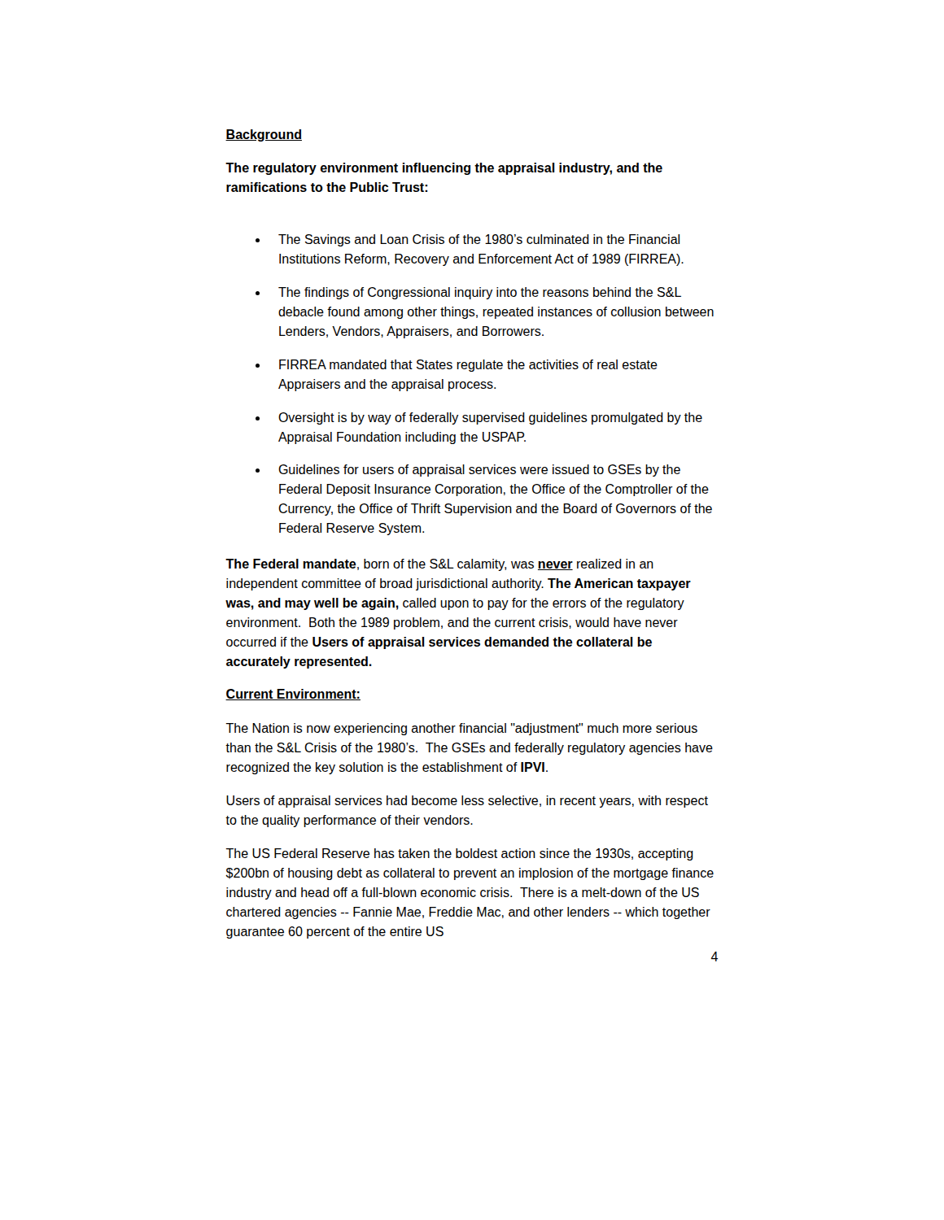Background
The regulatory environment influencing the appraisal industry, and the ramifications to the Public Trust:
The Savings and Loan Crisis of the 1980’s culminated in the Financial Institutions Reform, Recovery and Enforcement Act of 1989 (FIRREA).
The findings of Congressional inquiry into the reasons behind the S&L debacle found among other things, repeated instances of collusion between Lenders, Vendors, Appraisers, and Borrowers.
FIRREA mandated that States regulate the activities of real estate Appraisers and the appraisal process.
Oversight is by way of federally supervised guidelines promulgated by the Appraisal Foundation including the USPAP.
Guidelines for users of appraisal services were issued to GSEs by the Federal Deposit Insurance Corporation, the Office of the Comptroller of the Currency, the Office of Thrift Supervision and the Board of Governors of the Federal Reserve System.
The Federal mandate, born of the S&L calamity, was never realized in an independent committee of broad jurisdictional authority. The American taxpayer was, and may well be again, called upon to pay for the errors of the regulatory environment. Both the 1989 problem, and the current crisis, would have never occurred if the Users of appraisal services demanded the collateral be accurately represented.
Current Environment:
The Nation is now experiencing another financial "adjustment" much more serious than the S&L Crisis of the 1980’s. The GSEs and federally regulatory agencies have recognized the key solution is the establishment of IPVI.
Users of appraisal services had become less selective, in recent years, with respect to the quality performance of their vendors.
The US Federal Reserve has taken the boldest action since the 1930s, accepting $200bn of housing debt as collateral to prevent an implosion of the mortgage finance industry and head off a full-blown economic crisis. There is a melt-down of the US chartered agencies -- Fannie Mae, Freddie Mac, and other lenders -- which together guarantee 60 percent of the entire US
4